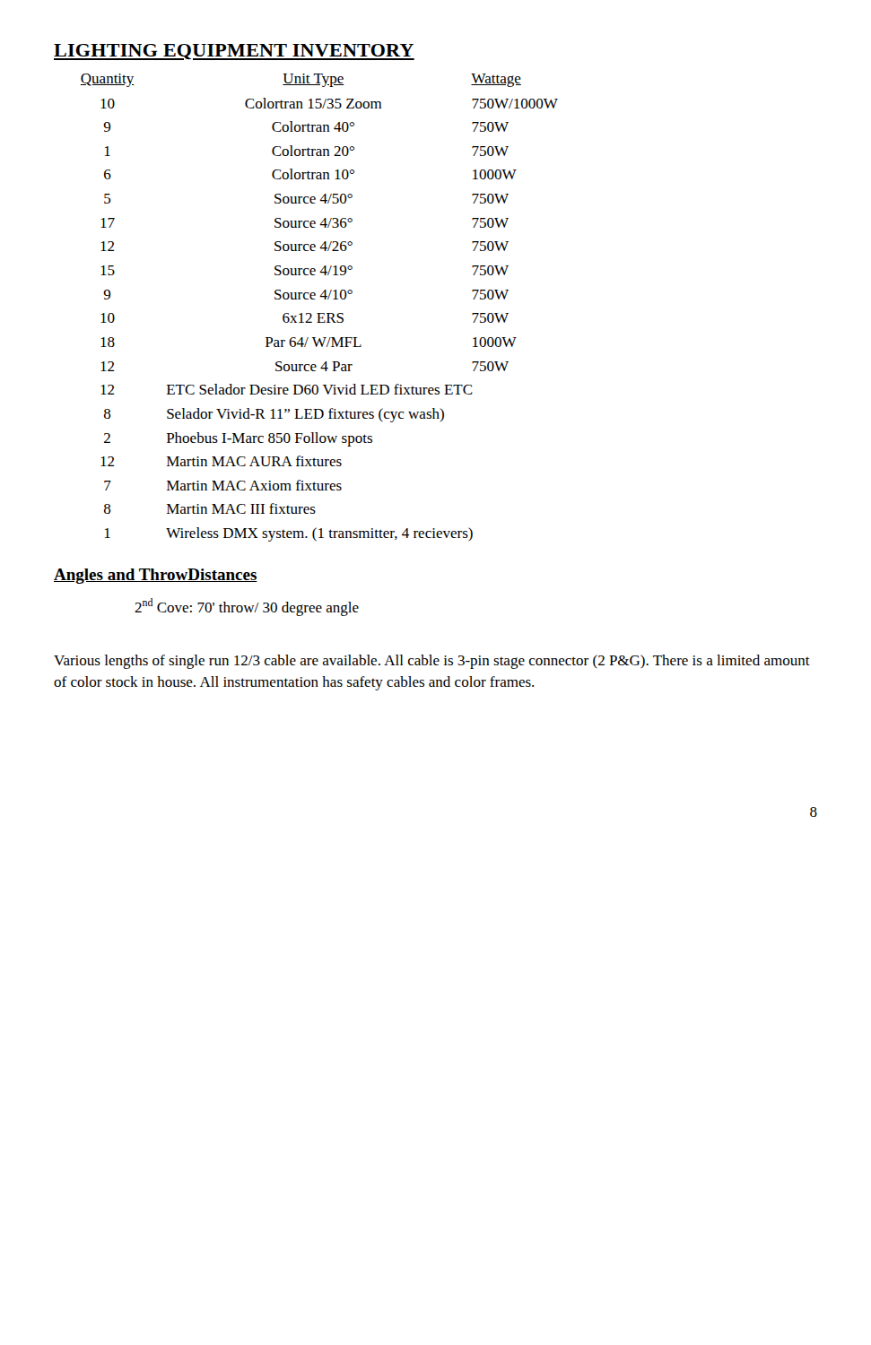LIGHTING EQUIPMENT INVENTORY
| Quantity | Unit Type | Wattage |
| --- | --- | --- |
| 10 | Colortran 15/35 Zoom | 750W/1000W |
| 9 | Colortran 40° | 750W |
| 1 | Colortran 20° | 750W |
| 6 | Colortran 10° | 1000W |
| 5 | Source 4/50° | 750W |
| 17 | Source 4/36° | 750W |
| 12 | Source 4/26° | 750W |
| 15 | Source 4/19° | 750W |
| 9 | Source 4/10° | 750W |
| 10 | 6x12 ERS | 750W |
| 18 | Par 64/ W/MFL | 1000W |
| 12 | Source 4 Par | 750W |
| 12 | ETC Selador Desire D60 Vivid LED fixtures ETC |
| 8 | Selador Vivid-R 11” LED fixtures (cyc wash) |
| 2 | Phoebus I-Marc 850 Follow spots |
| 12 | Martin MAC AURA fixtures |
| 7 | Martin MAC Axiom fixtures |
| 8 | Martin MAC III fixtures |
| 1 | Wireless DMX system. (1 transmitter, 4 recievers) |
Angles and ThrowDistances
2nd Cove: 70' throw/ 30 degree angle
Various lengths of single run 12/3 cable are available. All cable is 3-pin stage connector (2 P&G). There is a limited amount of color stock in house. All instrumentation has safety cables and color frames.
8